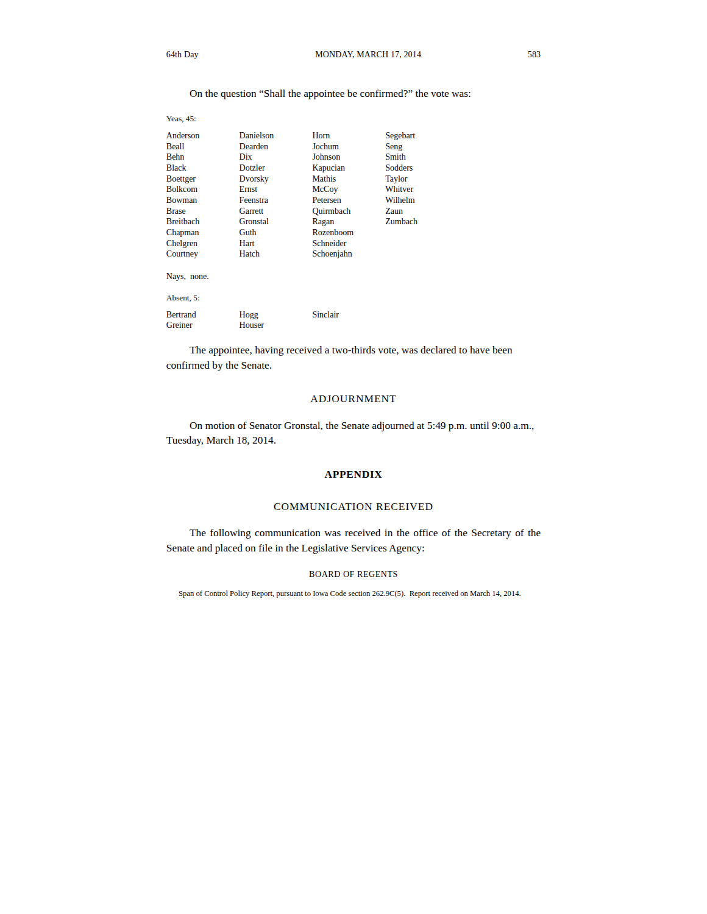64th Day MONDAY, MARCH 17, 2014 583
On the question “Shall the appointee be confirmed?” the vote was:
Yeas, 45:
| Anderson | Danielson | Horn | Segebart |
| Beall | Dearden | Jochum | Seng |
| Behn | Dix | Johnson | Smith |
| Black | Dotzler | Kapucian | Sodders |
| Boettger | Dvorsky | Mathis | Taylor |
| Bolkcom | Ernst | McCoy | Whitver |
| Bowman | Feenstra | Petersen | Wilhelm |
| Brase | Garrett | Quirmbach | Zaun |
| Breitbach | Gronstal | Ragan | Zumbach |
| Chapman | Guth | Rozenboom | |
| Chelgren | Hart | Schneider | |
| Courtney | Hatch | Schoenjahn | |
Nays, none.
Absent, 5:
| Bertrand | Hogg | Sinclair | |
| Greiner | Houser | | |
The appointee, having received a two-thirds vote, was declared to have been confirmed by the Senate.
ADJOURNMENT
On motion of Senator Gronstal, the Senate adjourned at 5:49 p.m. until 9:00 a.m., Tuesday, March 18, 2014.
APPENDIX
COMMUNICATION RECEIVED
The following communication was received in the office of the Secretary of the Senate and placed on file in the Legislative Services Agency:
BOARD OF REGENTS
Span of Control Policy Report, pursuant to Iowa Code section 262.9C(5). Report received on March 14, 2014.